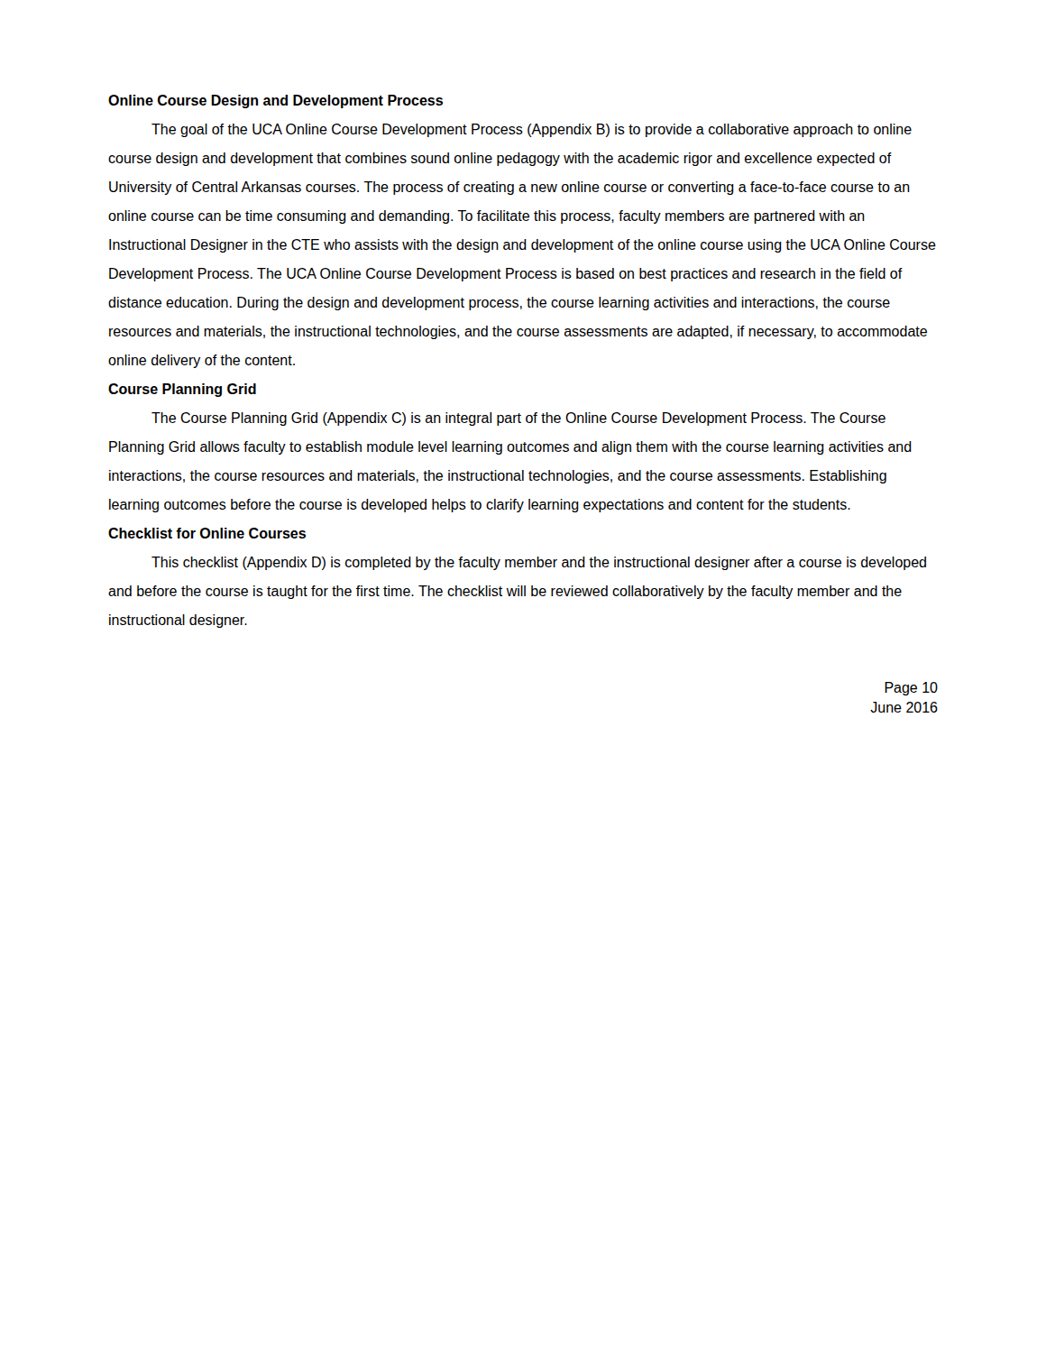Online Course Design and Development Process
The goal of the UCA Online Course Development Process (Appendix B) is to provide a collaborative approach to online course design and development that combines sound online pedagogy with the academic rigor and excellence expected of University of Central Arkansas courses. The process of creating a new online course or converting a face-to-face course to an online course can be time consuming and demanding. To facilitate this process, faculty members are partnered with an Instructional Designer in the CTE who assists with the design and development of the online course using the UCA Online Course Development Process. The UCA Online Course Development Process is based on best practices and research in the field of distance education. During the design and development process, the course learning activities and interactions, the course resources and materials, the instructional technologies, and the course assessments are adapted, if necessary, to accommodate online delivery of the content.
Course Planning Grid
The Course Planning Grid (Appendix C) is an integral part of the Online Course Development Process. The Course Planning Grid allows faculty to establish module level learning outcomes and align them with the course learning activities and interactions, the course resources and materials, the instructional technologies, and the course assessments. Establishing learning outcomes before the course is developed helps to clarify learning expectations and content for the students.
Checklist for Online Courses
This checklist (Appendix D) is completed by the faculty member and the instructional designer after a course is developed and before the course is taught for the first time. The checklist will be reviewed collaboratively by the faculty member and the instructional designer.
Page 10
June 2016